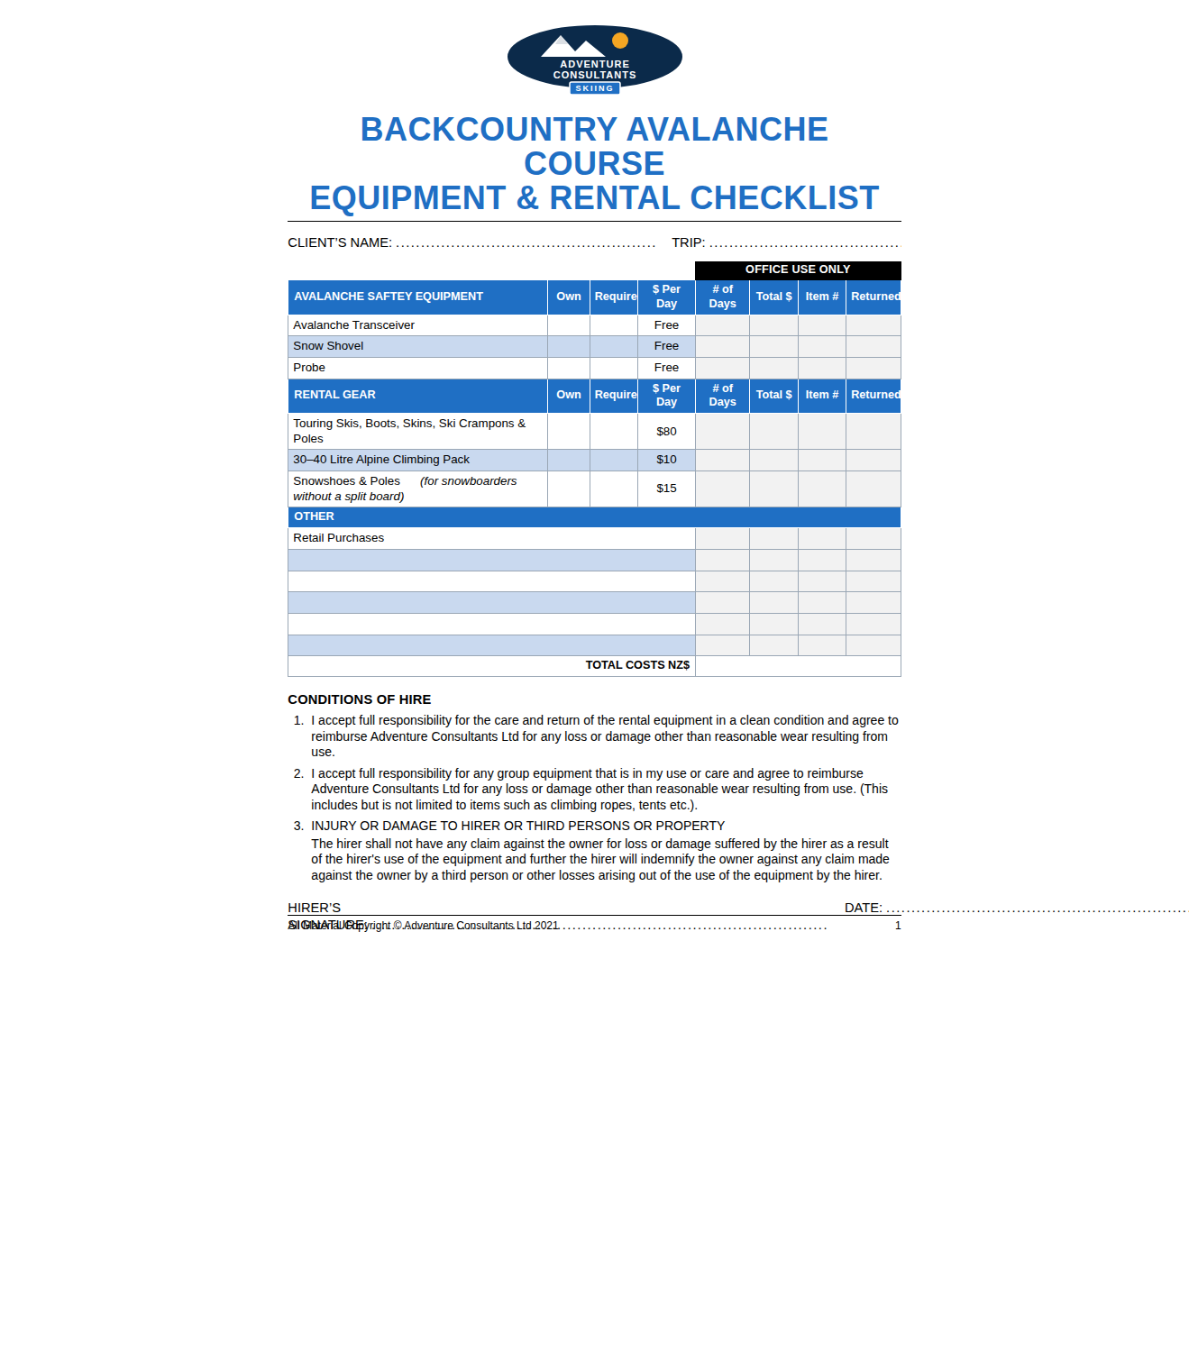ADVENTURE CONSULTANTS SKIING
Backcountry Avalanche Course
Equipment & Rental Checklist
CLIENT’S NAME: .....................................................................................................
TRIP: .....................................................................
| | OFFICE USE ONLY |
| AVALANCHE SAFTEY EQUIPMENT | Own | Require | $ Per Day | # of Days | Total $ | Item # | Returned |
| Avalanche Transceiver | | | Free | | | | |
| Snow Shovel | | | Free | | | | |
| Probe | | | Free | | | | |
| RENTAL GEAR | Own | Require | $ Per Day | # of Days | Total $ | Item # | Returned |
| Touring Skis, Boots, Skins, Ski Crampons & Poles | | | $80 | | | | |
| 30–40 Litre Alpine Climbing Pack | | | $10 | | | | |
| Snowshoes & Poles (for snowboarders without a split board) | | | $15 | | | | |
| OTHER |
| Retail Purchases | | | | |
| TOTAL COSTS NZ$ | |
CONDITIONS OF HIRE
I accept full responsibility for the care and return of the rental equipment in a clean condition and agree to reimburse Adventure Consultants Ltd for any loss or damage other than reasonable wear resulting from use.
I accept full responsibility for any group equipment that is in my use or care and agree to reimburse Adventure Consultants Ltd for any loss or damage other than reasonable wear resulting from use. (This includes but is not limited to items such as climbing ropes, tents etc.).
INJURY OR DAMAGE TO HIRER OR THIRD PERSONS OR PROPERTY The hirer shall not have any claim against the owner for loss or damage suffered by the hirer as a result of the hirer's use of the equipment and further the hirer will indemnify the owner against any claim made against the owner by a third person or other losses arising out of the use of the equipment by the hirer.
HIRER’S SIGNATURE: ...........................................................................................
DATE: ....................................................................
All Material Copyright © Adventure Consultants Ltd 2021 1